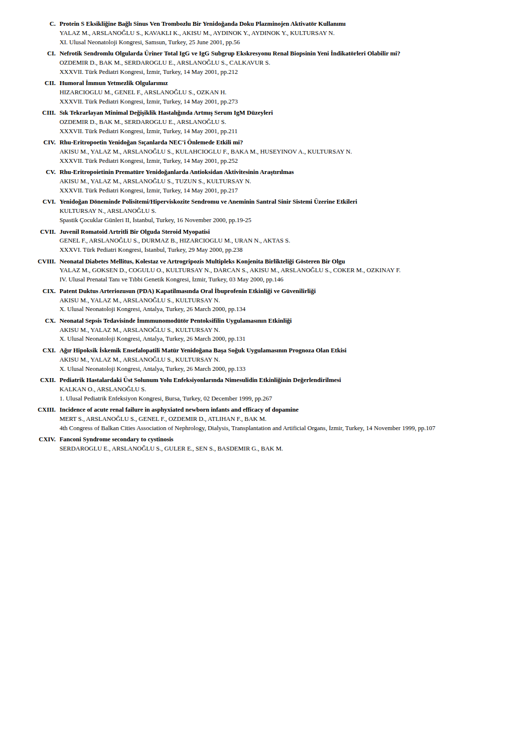C.
Protein S Eksikliğine Bağlı Sinus Ven Trombozlu Bir Yenidoğanda Doku Plazminojen Aktivatör Kullanımı
YALAZ M., ARSLANOĞLU S., KAVAKLI K., AKISU M., AYDINOK Y., AYDINOK Y., KULTURSAY N.
XI. Ulusal Neonatoloji Kongresi, Samsun, Turkey, 25 June 2001, pp.56
CI.
Nefrotik Sendromlu Olgularda Üriner Total IgG ve IgG Subgrup Ekskresyonu Renal Biopsinin Yeni İndikatörleri Olabilir mi?
OZDEMIR D., BAK M., SERDAROGLU E., ARSLANOĞLU S., CALKAVUR S.
XXXVII. Türk Pediatri Kongresi, İzmir, Turkey, 14 May 2001, pp.212
CII.
Humoral İmmun Yetmezlik Olgularımız
HIZARCIOGLU M., GENEL F., ARSLANOĞLU S., OZKAN H.
XXXVII. Türk Pediatri Kongresi, İzmir, Turkey, 14 May 2001, pp.273
CIII.
Sık Tekrarlayan Minimal Değişiklik Hastalığında Artmış Serum IgM Düzeyleri
OZDEMIR D., BAK M., SERDAROGLU E., ARSLANOĞLU S.
XXXVII. Türk Pediatri Kongresi, İzmir, Turkey, 14 May 2001, pp.211
CIV.
Rhu-Eritropoetin Yenidoğan Sıçanlarda NEC'i Önlemede Etkili mi?
AKISU M., YALAZ M., ARSLANOĞLU S., KULAHCIOGLU F., BAKA M., HUSEYINOV A., KULTURSAY N.
XXXVII. Türk Pediatri Kongresi, İzmir, Turkey, 14 May 2001, pp.252
CV.
Rhu-Eritropoietinin Prematüre Yenidoğanlarda Antioksidan Aktivitesinin Araştırılmas
AKISU M., YALAZ M., ARSLANOĞLU S., TUZUN S., KULTURSAY N.
XXXVII. Türk Pediatri Kongresi, İzmir, Turkey, 14 May 2001, pp.217
CVI.
Yenidoğan Döneminde Polisitemi/Hiperviskozite Sendromu ve Aneminin Santral Sinir Sistemi Üzerine Etkileri
KULTURSAY N., ARSLANOĞLU S.
Spastik Çocuklar Günleri II, İstanbul, Turkey, 16 November 2000, pp.19-25
CVII.
Juvenil Romatoid Artritli Bir Olguda Steroid Myopatisi
GENEL F., ARSLANOĞLU S., DURMAZ B., HIZARCIOGLU M., URAN N., AKTAS S.
XXXVI. Türk Pediatri Kongresi, İstanbul, Turkey, 29 May 2000, pp.238
CVIII.
Neonatal Diabetes Mellitus, Kolestaz ve Artrogripozis Multipleks Konjenita Birlikteliği Gösteren Bir Olgu
YALAZ M., GOKSEN D., COGULU O., KULTURSAY N., DARCAN S., AKISU M., ARSLANOĞLU S., COKER M., OZKINAY F.
IV. Ulusal Prenatal Tanı ve Tıbbi Genetik Kongresi, İzmir, Turkey, 03 May 2000, pp.146
CIX.
Patent Duktus Arteriozusun (PDA) Kapatilmasında Oral İbuprofenin Etkinliği ve Güvenilirliği
AKISU M., YALAZ M., ARSLANOĞLU S., KULTURSAY N.
X. Ulusal Neonatoloji Kongresi, Antalya, Turkey, 26 March 2000, pp.134
CX.
Neonatal Sepsis Tedavisinde İmmmunomodütör Pentoksifilin Uygulamasının Etkinliği
AKISU M., YALAZ M., ARSLANOĞLU S., KULTURSAY N.
X. Ulusal Neonatoloji Kongresi, Antalya, Turkey, 26 March 2000, pp.131
CXI.
Ağır Hipoksik İskemik Ensefalopatili Matür Yenidoğana Başa Soğuk Uygulamasının Prognoza Olan Etkisi
AKISU M., YALAZ M., ARSLANOĞLU S., KULTURSAY N.
X. Ulusal Neonatoloji Kongresi, Antalya, Turkey, 26 March 2000, pp.133
CXII.
Pediatrik Hastalardaki Üst Solunum Yolu Enfeksiyonlarında Nimesulidin Etkinliğinin Değerlendirilmesi
KALKAN O., ARSLANOĞLU S.
1. Ulusal Pediatrik Enfeksiyon Kongresi, Bursa, Turkey, 02 December 1999, pp.267
CXIII.
Incidence of acute renal failure in asphyxiated newborn infants and efficacy of dopamine
MERT S., ARSLANOĞLU S., GENEL F., OZDEMIR D., ATLIHAN F., BAK M.
4th Congress of Balkan Cities Association of Nephrology, Dialysis, Transplantation and Artificial Organs, İzmir, Turkey, 14 November 1999, pp.107
CXIV.
Fanconi Syndrome secondary to cystinosis
SERDAROGLU E., ARSLANOĞLU S., GULER E., SEN S., BASDEMIR G., BAK M.